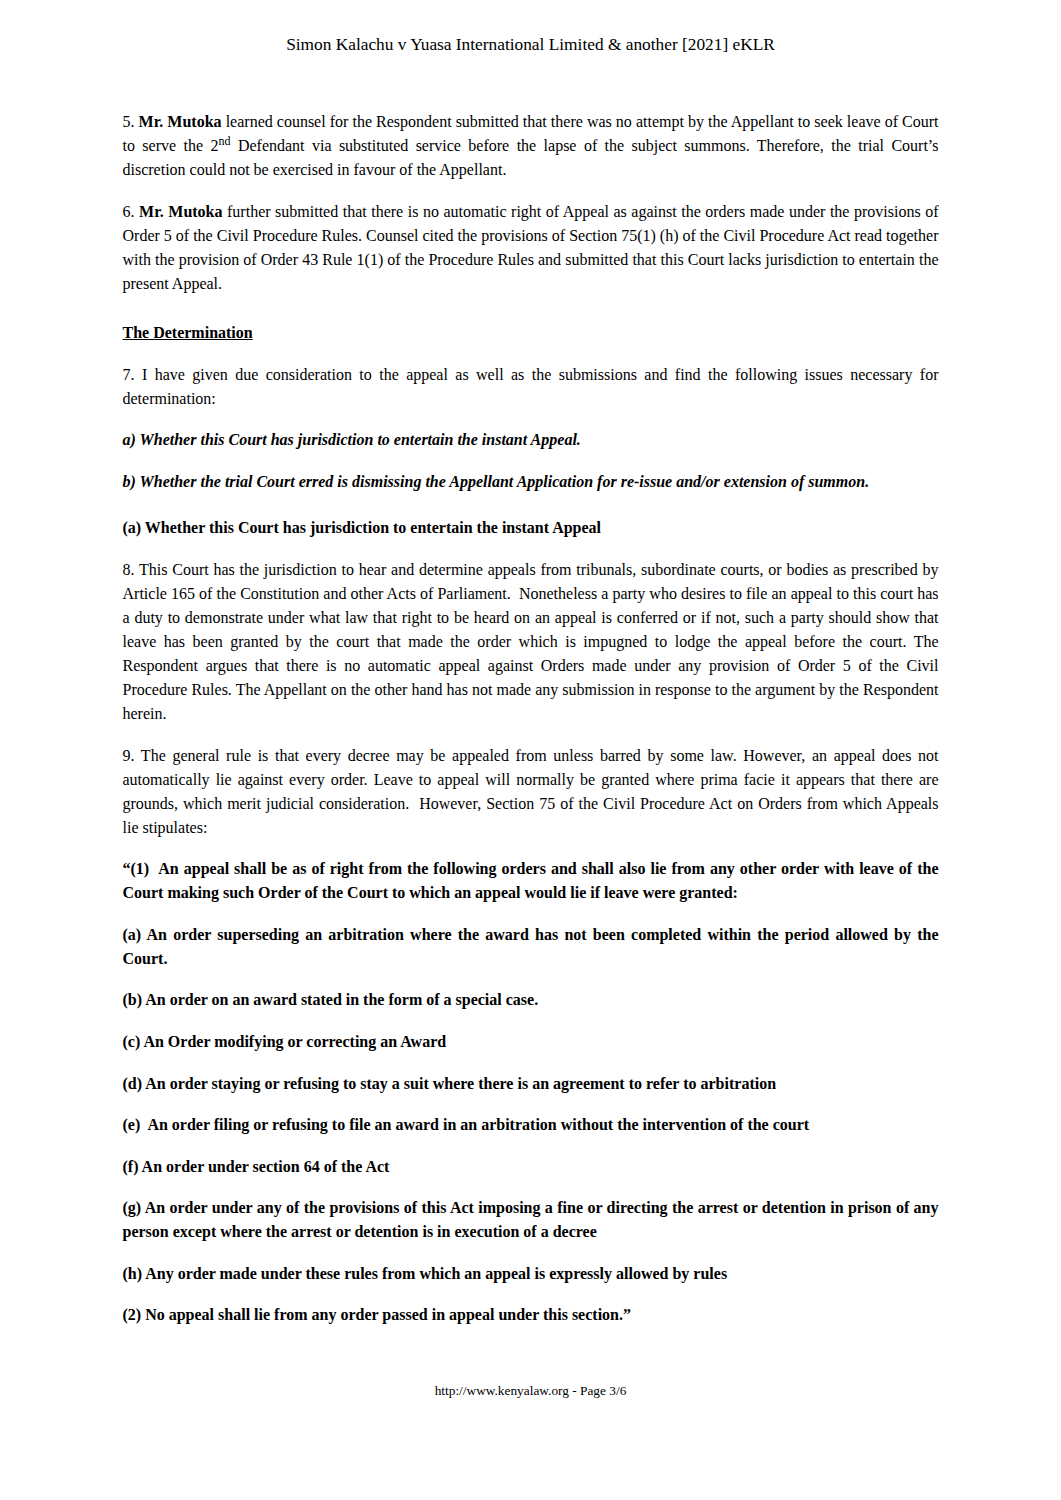Simon Kalachu v Yuasa International Limited & another [2021] eKLR
5. Mr. Mutoka learned counsel for the Respondent submitted that there was no attempt by the Appellant to seek leave of Court to serve the 2nd Defendant via substituted service before the lapse of the subject summons. Therefore, the trial Court’s discretion could not be exercised in favour of the Appellant.
6. Mr. Mutoka further submitted that there is no automatic right of Appeal as against the orders made under the provisions of Order 5 of the Civil Procedure Rules. Counsel cited the provisions of Section 75(1) (h) of the Civil Procedure Act read together with the provision of Order 43 Rule 1(1) of the Procedure Rules and submitted that this Court lacks jurisdiction to entertain the present Appeal.
The Determination
7. I have given due consideration to the appeal as well as the submissions and find the following issues necessary for determination:
a) Whether this Court has jurisdiction to entertain the instant Appeal.
b) Whether the trial Court erred is dismissing the Appellant Application for re-issue and/or extension of summon.
(a) Whether this Court has jurisdiction to entertain the instant Appeal
8. This Court has the jurisdiction to hear and determine appeals from tribunals, subordinate courts, or bodies as prescribed by Article 165 of the Constitution and other Acts of Parliament. Nonetheless a party who desires to file an appeal to this court has a duty to demonstrate under what law that right to be heard on an appeal is conferred or if not, such a party should show that leave has been granted by the court that made the order which is impugned to lodge the appeal before the court. The Respondent argues that there is no automatic appeal against Orders made under any provision of Order 5 of the Civil Procedure Rules. The Appellant on the other hand has not made any submission in response to the argument by the Respondent herein.
9. The general rule is that every decree may be appealed from unless barred by some law. However, an appeal does not automatically lie against every order. Leave to appeal will normally be granted where prima facie it appears that there are grounds, which merit judicial consideration. However, Section 75 of the Civil Procedure Act on Orders from which Appeals lie stipulates:
“(1) An appeal shall be as of right from the following orders and shall also lie from any other order with leave of the Court making such Order of the Court to which an appeal would lie if leave were granted:
(a) An order superseding an arbitration where the award has not been completed within the period allowed by the Court.
(b) An order on an award stated in the form of a special case.
(c) An Order modifying or correcting an Award
(d) An order staying or refusing to stay a suit where there is an agreement to refer to arbitration
(e) An order filing or refusing to file an award in an arbitration without the intervention of the court
(f) An order under section 64 of the Act
(g) An order under any of the provisions of this Act imposing a fine or directing the arrest or detention in prison of any person except where the arrest or detention is in execution of a decree
(h) Any order made under these rules from which an appeal is expressly allowed by rules
(2) No appeal shall lie from any order passed in appeal under this section.”
http://www.kenyalaw.org - Page 3/6